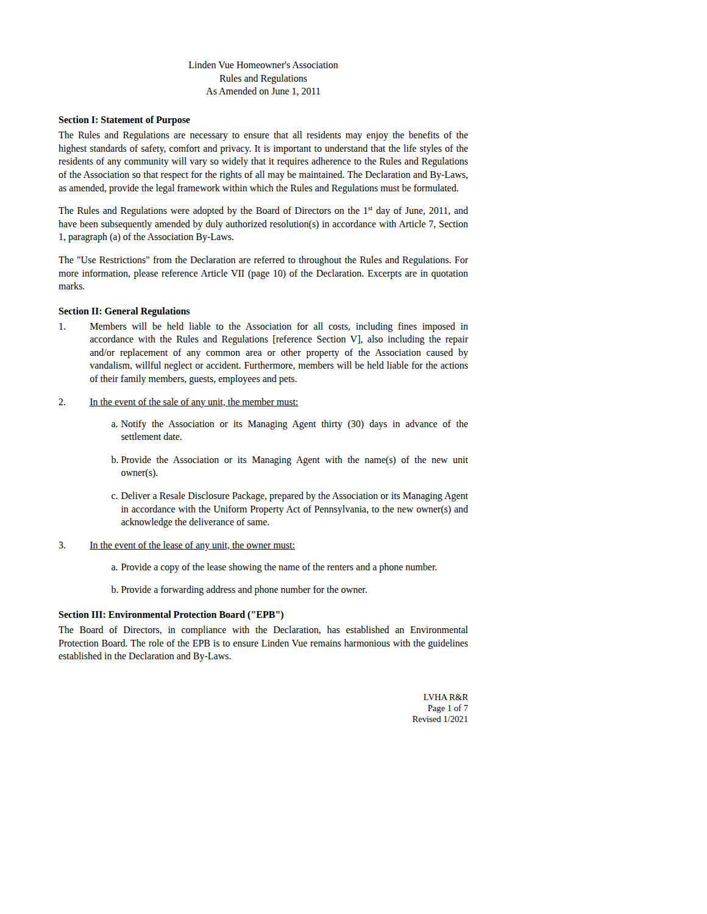Linden Vue Homeowner's Association
Rules and Regulations
As Amended on June 1, 2011
Section I: Statement of Purpose
The Rules and Regulations are necessary to ensure that all residents may enjoy the benefits of the highest standards of safety, comfort and privacy. It is important to understand that the life styles of the residents of any community will vary so widely that it requires adherence to the Rules and Regulations of the Association so that respect for the rights of all may be maintained. The Declaration and By-Laws, as amended, provide the legal framework within which the Rules and Regulations must be formulated.
The Rules and Regulations were adopted by the Board of Directors on the 1st day of June, 2011, and have been subsequently amended by duly authorized resolution(s) in accordance with Article 7, Section 1, paragraph (a) of the Association By-Laws.
The "Use Restrictions" from the Declaration are referred to throughout the Rules and Regulations. For more information, please reference Article VII (page 10) of the Declaration. Excerpts are in quotation marks.
Section II: General Regulations
1.
Members will be held liable to the Association for all costs, including fines imposed in accordance with the Rules and Regulations [reference Section V], also including the repair and/or replacement of any common area or other property of the Association caused by vandalism, willful neglect or accident. Furthermore, members will be held liable for the actions of their family members, guests, employees and pets.
2.
In the event of the sale of any unit, the member must:
a.
Notify the Association or its Managing Agent thirty (30) days in advance of the settlement date.
b.
Provide the Association or its Managing Agent with the name(s) of the new unit owner(s).
c.
Deliver a Resale Disclosure Package, prepared by the Association or its Managing Agent in accordance with the Uniform Property Act of Pennsylvania, to the new owner(s) and acknowledge the deliverance of same.
3.
In the event of the lease of any unit, the owner must:
a.
Provide a copy of the lease showing the name of the renters and a phone number.
b.
Provide a forwarding address and phone number for the owner.
Section III: Environmental Protection Board ("EPB")
The Board of Directors, in compliance with the Declaration, has established an Environmental Protection Board. The role of the EPB is to ensure Linden Vue remains harmonious with the guidelines established in the Declaration and By-Laws.
LVHA R&R
Page 1 of 7
Revised 1/2021